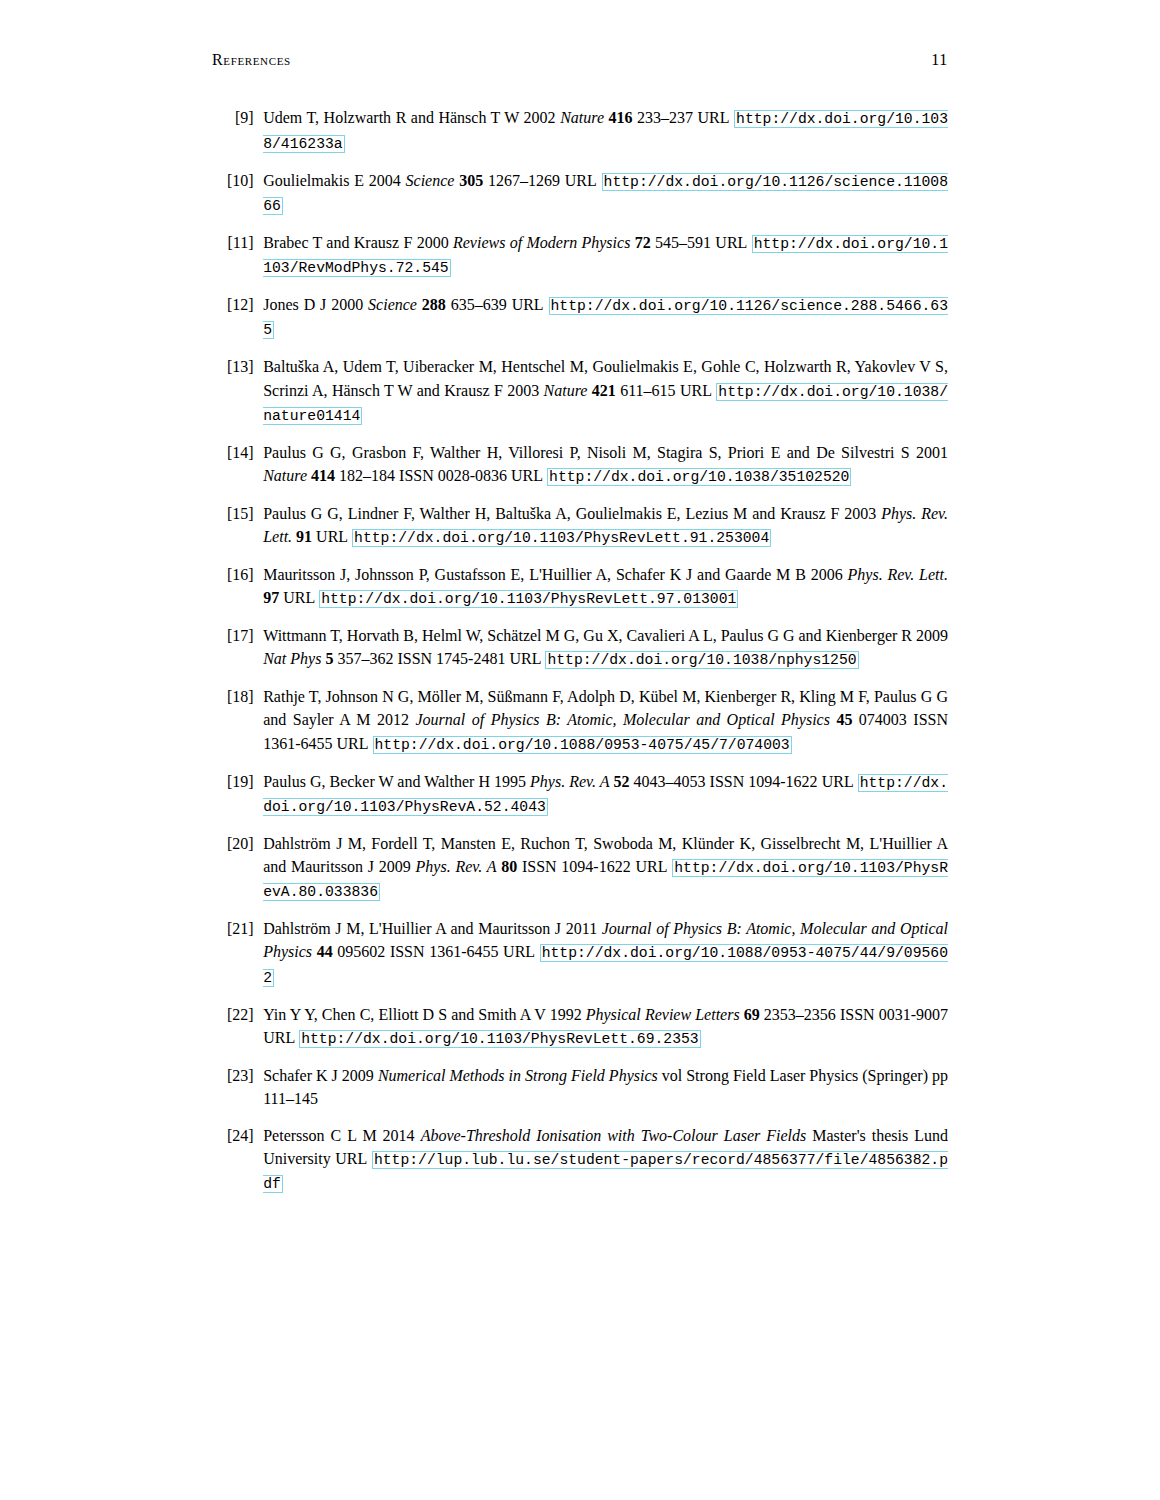References 11
Udem T, Holzwarth R and Hänsch T W 2002 Nature 416 233–237 URL http://dx.doi.org/10.1038/416233a
Goulielmakis E 2004 Science 305 1267–1269 URL http://dx.doi.org/10.1126/science.1100866
Brabec T and Krausz F 2000 Reviews of Modern Physics 72 545–591 URL http://dx.doi.org/10.1103/RevModPhys.72.545
Jones D J 2000 Science 288 635–639 URL http://dx.doi.org/10.1126/science.288.5466.635
Baltuška A, Udem T, Uiberacker M, Hentschel M, Goulielmakis E, Gohle C, Holzwarth R, Yakovlev V S, Scrinzi A, Hänsch T W and Krausz F 2003 Nature 421 611–615 URL http://dx.doi.org/10.1038/nature01414
Paulus G G, Grasbon F, Walther H, Villoresi P, Nisoli M, Stagira S, Priori E and De Silvestri S 2001 Nature 414 182–184 ISSN 0028-0836 URL http://dx.doi.org/10.1038/35102520
Paulus G G, Lindner F, Walther H, Baltuška A, Goulielmakis E, Lezius M and Krausz F 2003 Phys. Rev. Lett. 91 URL http://dx.doi.org/10.1103/PhysRevLett.91.253004
Mauritsson J, Johnsson P, Gustafsson E, L'Huillier A, Schafer K J and Gaarde M B 2006 Phys. Rev. Lett. 97 URL http://dx.doi.org/10.1103/PhysRevLett.97.013001
Wittmann T, Horvath B, Helml W, Schätzel M G, Gu X, Cavalieri A L, Paulus G G and Kienberger R 2009 Nat Phys 5 357–362 ISSN 1745-2481 URL http://dx.doi.org/10.1038/nphys1250
Rathje T, Johnson N G, Möller M, Süßmann F, Adolph D, Kübel M, Kienberger R, Kling M F, Paulus G G and Sayler A M 2012 Journal of Physics B: Atomic, Molecular and Optical Physics 45 074003 ISSN 1361-6455 URL http://dx.doi.org/10.1088/0953-4075/45/7/074003
Paulus G, Becker W and Walther H 1995 Phys. Rev. A 52 4043–4053 ISSN 1094-1622 URL http://dx.doi.org/10.1103/PhysRevA.52.4043
Dahlström J M, Fordell T, Mansten E, Ruchon T, Swoboda M, Klünder K, Gisselbrecht M, L'Huillier A and Mauritsson J 2009 Phys. Rev. A 80 ISSN 1094-1622 URL http://dx.doi.org/10.1103/PhysRevA.80.033836
Dahlström J M, L'Huillier A and Mauritsson J 2011 Journal of Physics B: Atomic, Molecular and Optical Physics 44 095602 ISSN 1361-6455 URL http://dx.doi.org/10.1088/0953-4075/44/9/095602
Yin Y Y, Chen C, Elliott D S and Smith A V 1992 Physical Review Letters 69 2353–2356 ISSN 0031-9007 URL http://dx.doi.org/10.1103/PhysRevLett.69.2353
Schafer K J 2009 Numerical Methods in Strong Field Physics vol Strong Field Laser Physics (Springer) pp 111–145
Petersson C L M 2014 Above-Threshold Ionisation with Two-Colour Laser Fields Master's thesis Lund University URL http://lup.lub.lu.se/student-papers/record/4856377/file/4856382.pdf